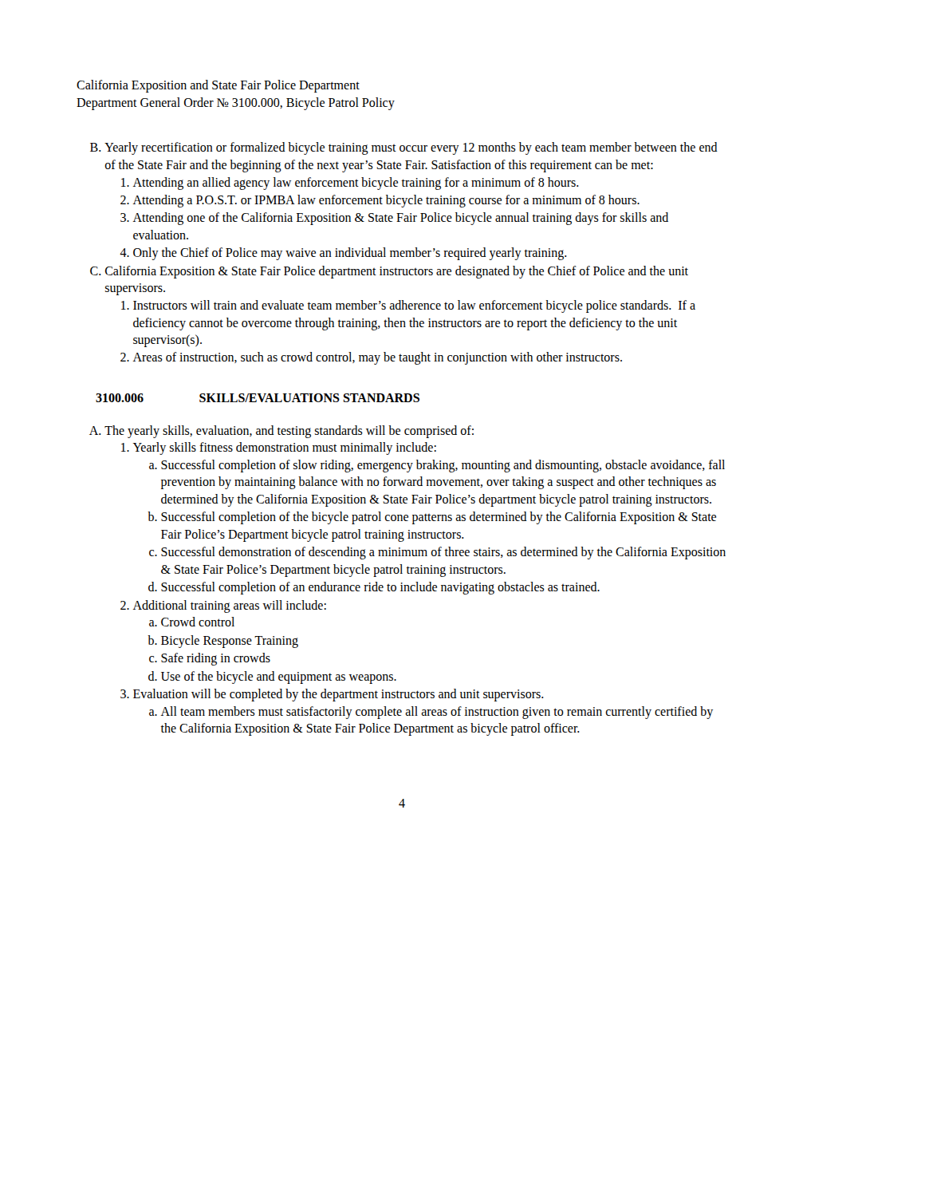California Exposition and State Fair Police Department
Department General Order № 3100.000, Bicycle Patrol Policy
Yearly recertification or formalized bicycle training must occur every 12 months by each team member between the end of the State Fair and the beginning of the next year’s State Fair. Satisfaction of this requirement can be met:
Attending an allied agency law enforcement bicycle training for a minimum of 8 hours.
Attending a P.O.S.T. or IPMBA law enforcement bicycle training course for a minimum of 8 hours.
Attending one of the California Exposition & State Fair Police bicycle annual training days for skills and evaluation.
Only the Chief of Police may waive an individual member’s required yearly training.
California Exposition & State Fair Police department instructors are designated by the Chief of Police and the unit supervisors.
Instructors will train and evaluate team member’s adherence to law enforcement bicycle police standards. If a deficiency cannot be overcome through training, then the instructors are to report the deficiency to the unit supervisor(s).
Areas of instruction, such as crowd control, may be taught in conjunction with other instructors.
3100.006 SKILLS/EVALUATIONS STANDARDS
The yearly skills, evaluation, and testing standards will be comprised of:
Yearly skills fitness demonstration must minimally include:
Successful completion of slow riding, emergency braking, mounting and dismounting, obstacle avoidance, fall prevention by maintaining balance with no forward movement, over taking a suspect and other techniques as determined by the California Exposition & State Fair Police’s department bicycle patrol training instructors.
Successful completion of the bicycle patrol cone patterns as determined by the California Exposition & State Fair Police’s Department bicycle patrol training instructors.
Successful demonstration of descending a minimum of three stairs, as determined by the California Exposition & State Fair Police’s Department bicycle patrol training instructors.
Successful completion of an endurance ride to include navigating obstacles as trained.
Additional training areas will include:
Crowd control
Bicycle Response Training
Safe riding in crowds
Use of the bicycle and equipment as weapons.
Evaluation will be completed by the department instructors and unit supervisors.
All team members must satisfactorily complete all areas of instruction given to remain currently certified by the California Exposition & State Fair Police Department as bicycle patrol officer.
4